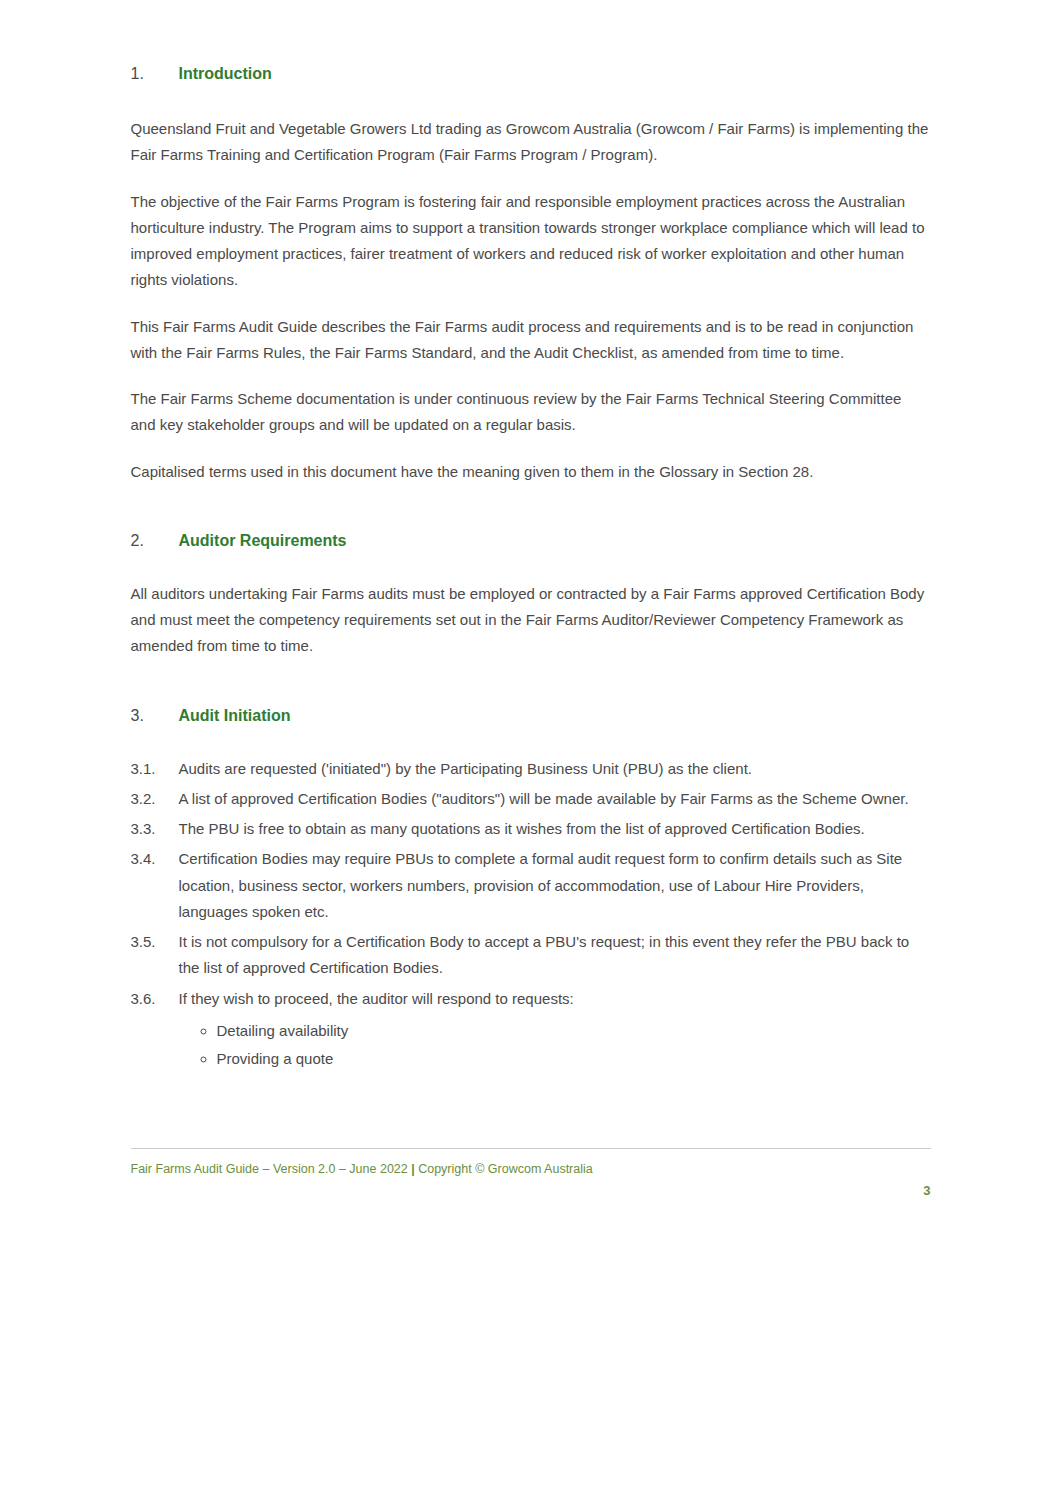1. Introduction
Queensland Fruit and Vegetable Growers Ltd trading as Growcom Australia (Growcom / Fair Farms) is implementing the Fair Farms Training and Certification Program (Fair Farms Program / Program).
The objective of the Fair Farms Program is fostering fair and responsible employment practices across the Australian horticulture industry. The Program aims to support a transition towards stronger workplace compliance which will lead to improved employment practices, fairer treatment of workers and reduced risk of worker exploitation and other human rights violations.
This Fair Farms Audit Guide describes the Fair Farms audit process and requirements and is to be read in conjunction with the Fair Farms Rules, the Fair Farms Standard, and the Audit Checklist, as amended from time to time.
The Fair Farms Scheme documentation is under continuous review by the Fair Farms Technical Steering Committee and key stakeholder groups and will be updated on a regular basis.
Capitalised terms used in this document have the meaning given to them in the Glossary in Section 28.
2. Auditor Requirements
All auditors undertaking Fair Farms audits must be employed or contracted by a Fair Farms approved Certification Body and must meet the competency requirements set out in the Fair Farms Auditor/Reviewer Competency Framework as amended from time to time.
3. Audit Initiation
3.1. Audits are requested ('initiated") by the Participating Business Unit (PBU) as the client.
3.2. A list of approved Certification Bodies ("auditors") will be made available by Fair Farms as the Scheme Owner.
3.3. The PBU is free to obtain as many quotations as it wishes from the list of approved Certification Bodies.
3.4. Certification Bodies may require PBUs to complete a formal audit request form to confirm details such as Site location, business sector, workers numbers, provision of accommodation, use of Labour Hire Providers, languages spoken etc.
3.5. It is not compulsory for a Certification Body to accept a PBU's request; in this event they refer the PBU back to the list of approved Certification Bodies.
3.6. If they wish to proceed, the auditor will respond to requests:
Detailing availability
Providing a quote
Fair Farms Audit Guide – Version 2.0 – June 2022 | Copyright © Growcom Australia 3